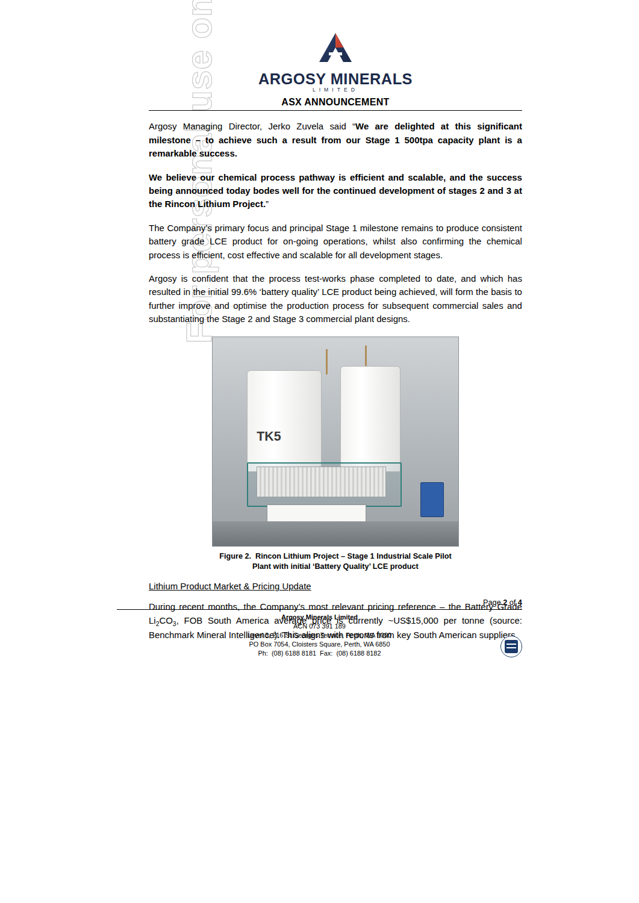For personal use only
ARGOSY MINERALS
LIMITED
ASX ANNOUNCEMENT
Argosy Managing Director, Jerko Zuvela said “We are delighted at this significant milestone – to achieve such a result from our Stage 1 500tpa capacity plant is a remarkable success.
We believe our chemical process pathway is efficient and scalable, and the success being announced today bodes well for the continued development of stages 2 and 3 at the Rincon Lithium Project.”
The Company’s primary focus and principal Stage 1 milestone remains to produce consistent battery grade LCE product for on-going operations, whilst also confirming the chemical process is efficient, cost effective and scalable for all development stages.
Argosy is confident that the process test-works phase completed to date, and which has resulted in the initial 99.6% ‘battery quality’ LCE product being achieved, will form the basis to further improve and optimise the production process for subsequent commercial sales and substantiating the Stage 2 and Stage 3 commercial plant designs.
TK5
Figure 2. Rincon Lithium Project – Stage 1 Industrial Scale Pilot
Plant with initial ‘Battery Quality’ LCE product
Lithium Product Market & Pricing Update
During recent months, the Company’s most relevant pricing reference – the Battery Grade Li2CO3, FOB South America average price is currently ~US$15,000 per tonne (source: Benchmark Mineral Intelligence). This aligns with reports from key South American suppliers,
Page 2 of 4
Argosy Minerals Limited
ACN 073 391 189
Level 3, 216 St Georges Terrace, Perth, WA 6000
PO Box 7054, Cloisters Square, Perth, WA 6850
Ph: (08) 6188 8181 Fax: (08) 6188 8182